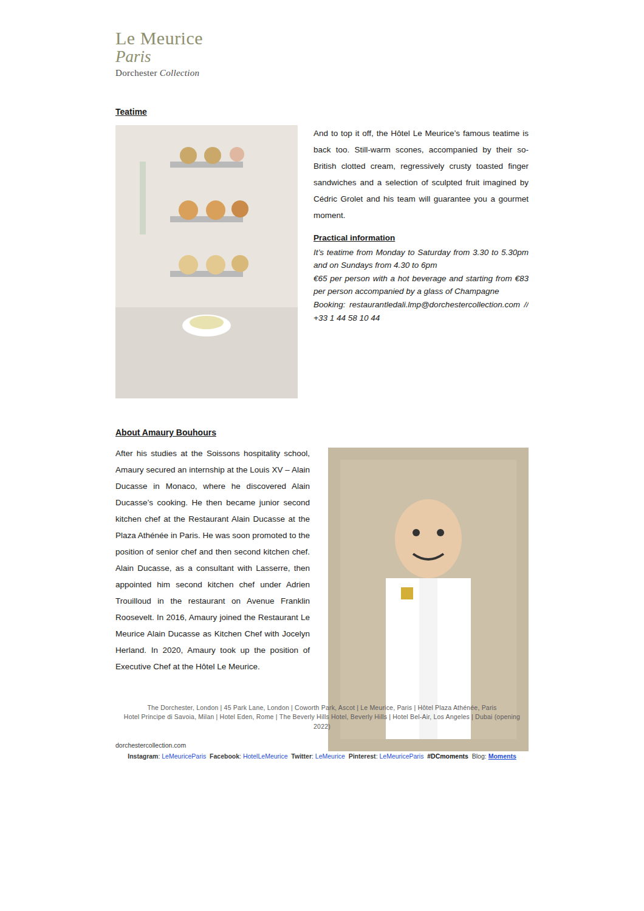Le Meurice Paris Dorchester Collection
Teatime
And to top it off, the Hôtel Le Meurice’s famous teatime is back too. Still-warm scones, accompanied by their so-British clotted cream, regressively crusty toasted finger sandwiches and a selection of sculpted fruit imagined by Cédric Grolet and his team will guarantee you a gourmet moment.
Practical information
It’s teatime from Monday to Saturday from 3.30 to 5.30pm and on Sundays from 4.30 to 6pm €65 per person with a hot beverage and starting from €83 per person accompanied by a glass of Champagne Booking: restaurantledali.lmp@dorchestercollection.com // +33 1 44 58 10 44
About Amaury Bouhours
After his studies at the Soissons hospitality school, Amaury secured an internship at the Louis XV – Alain Ducasse in Monaco, where he discovered Alain Ducasse’s cooking. He then became junior second kitchen chef at the Restaurant Alain Ducasse at the Plaza Athénée in Paris. He was soon promoted to the position of senior chef and then second kitchen chef. Alain Ducasse, as a consultant with Lasserre, then appointed him second kitchen chef under Adrien Trouilloud in the restaurant on Avenue Franklin Roosevelt. In 2016, Amaury joined the Restaurant Le Meurice Alain Ducasse as Kitchen Chef with Jocelyn Herland. In 2020, Amaury took up the position of Executive Chef at the Hôtel Le Meurice.
The Dorchester, London | 45 Park Lane, London | Coworth Park, Ascot | Le Meurice, Paris | Hôtel Plaza Athénée, Paris
Hotel Principe di Savoia, Milan | Hotel Eden, Rome | The Beverly Hills Hotel, Beverly Hills | Hotel Bel-Air, Los Angeles | Dubai (opening 2022)
dorchestercollection.com
Instagram: LeMeuriceParis Facebook: HotelLeMeurice Twitter: LeMeurice Pinterest: LeMeuriceParis #DCmoments Blog: Moments